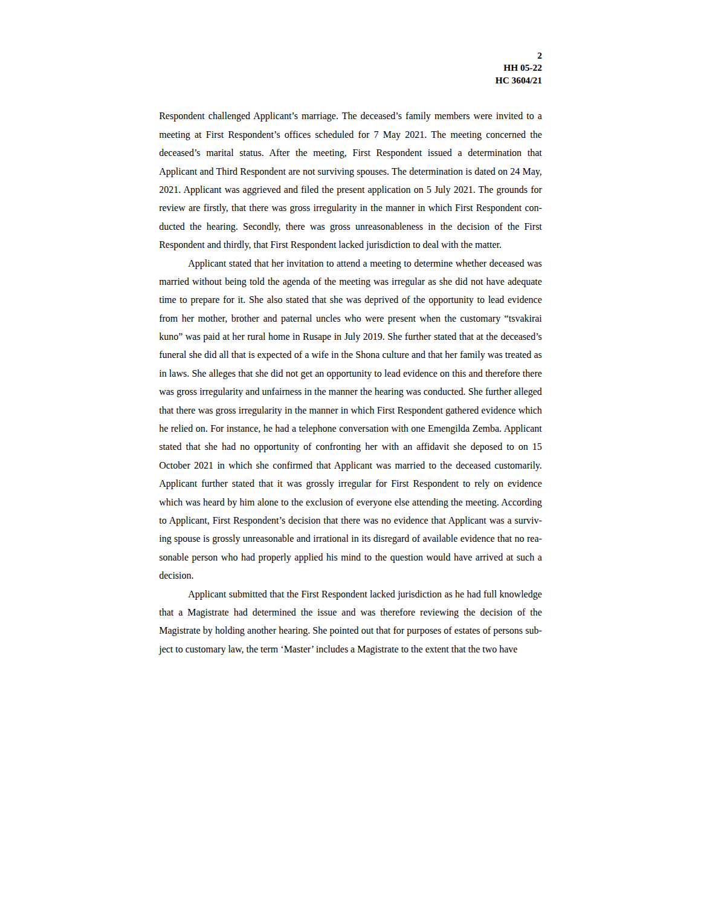2 HH 05-22
HC 3604/21
Respondent challenged Applicant’s marriage. The deceased’s family members were invited to a meeting at First Respondent’s offices scheduled for 7 May 2021. The meeting concerned the deceased’s marital status. After the meeting, First Respondent issued a determination that Applicant and Third Respondent are not surviving spouses. The determination is dated on 24 May, 2021. Applicant was aggrieved and filed the present application on 5 July 2021. The grounds for review are firstly, that there was gross irregularity in the manner in which First Respondent conducted the hearing. Secondly, there was gross unreasonableness in the decision of the First Respondent and thirdly, that First Respondent lacked jurisdiction to deal with the matter.
Applicant stated that her invitation to attend a meeting to determine whether deceased was married without being told the agenda of the meeting was irregular as she did not have adequate time to prepare for it. She also stated that she was deprived of the opportunity to lead evidence from her mother, brother and paternal uncles who were present when the customary “tsvakirai kuno” was paid at her rural home in Rusape in July 2019. She further stated that at the deceased’s funeral she did all that is expected of a wife in the Shona culture and that her family was treated as in laws. She alleges that she did not get an opportunity to lead evidence on this and therefore there was gross irregularity and unfairness in the manner the hearing was conducted. She further alleged that there was gross irregularity in the manner in which First Respondent gathered evidence which he relied on. For instance, he had a telephone conversation with one Emengilda Zemba. Applicant stated that she had no opportunity of confronting her with an affidavit she deposed to on 15 October 2021 in which she confirmed that Applicant was married to the deceased customarily. Applicant further stated that it was grossly irregular for First Respondent to rely on evidence which was heard by him alone to the exclusion of everyone else attending the meeting. According to Applicant, First Respondent’s decision that there was no evidence that Applicant was a surviving spouse is grossly unreasonable and irrational in its disregard of available evidence that no reasonable person who had properly applied his mind to the question would have arrived at such a decision.
Applicant submitted that the First Respondent lacked jurisdiction as he had full knowledge that a Magistrate had determined the issue and was therefore reviewing the decision of the Magistrate by holding another hearing. She pointed out that for purposes of estates of persons subject to customary law, the term ‘Master’ includes a Magistrate to the extent that the two have